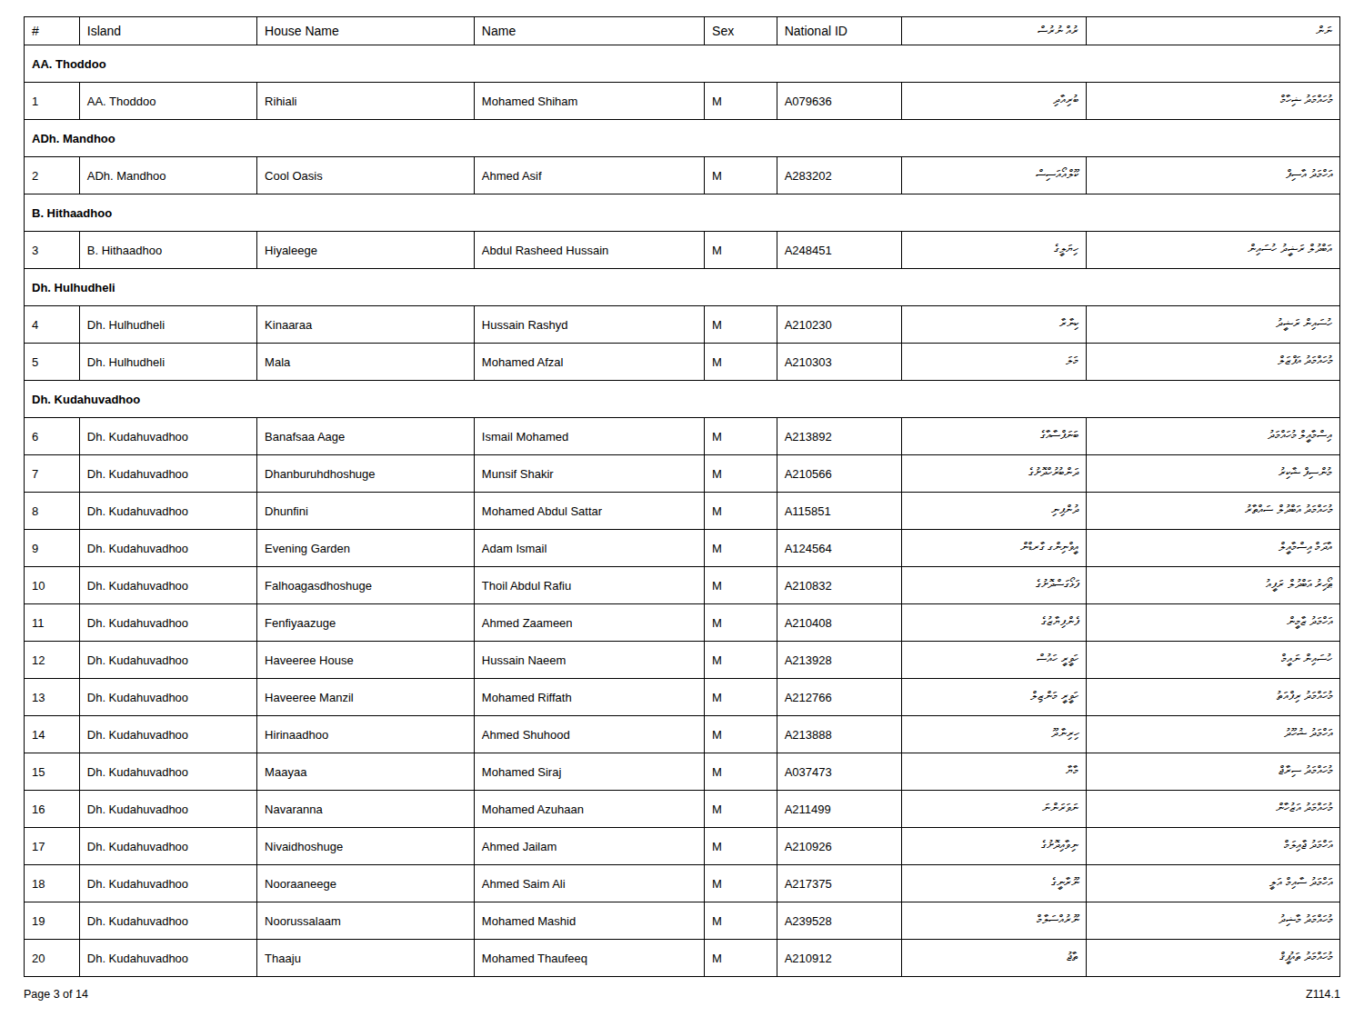| # | Island | House Name | Name | Sex | National ID | ރުއް ނުރުސް | ނަން |
| --- | --- | --- | --- | --- | --- | --- | --- |
| AA. Thoddoo |
| 1 | AA. Thoddoo | Rihiali | Mohamed Shiham | M | A079636 | ބުރިއާދި | މުހައްމަދު ޝިހާމް |
| ADh. Mandhoo |
| 2 | ADh. Mandhoo | Cool Oasis | Ahmed Asif | M | A283202 | ކޫލްއޯއަސިސް | އަހްމަދު އާސިފް |
| B. Hithaadhoo |
| 3 | B. Hithaadhoo | Hiyaleege | Abdul Rasheed Hussain | M | A248451 | ހިޔަލީގެ | އަބްދުލް ރަޝީދު ހުސައިން |
| Dh. Hulhudheli |
| 4 | Dh. Hulhudheli | Kinaaraa | Hussain Rashyd | M | A210230 | ކިނާރާ | ހުސައިން ރަޝީދު |
| 5 | Dh. Hulhudheli | Mala | Mohamed Afzal | M | A210303 | މަލަ | މުހައްމަދު އަފްޒަލް |
| Dh. Kudahuvadhoo |
| 6 | Dh. Kudahuvadhoo | Banafsaa Aage | Ismail Mohamed | M | A213892 | ބަނަފްސާއާގެ | އިސްމާއީލް މުހައްމަދު |
| 7 | Dh. Kudahuvadhoo | Dhanburuhdhoshuge | Munsif Shakir | M | A210566 | ދަންބުރުހްދޮށުގެ | މުންސިފް ޝާކިރު |
| 8 | Dh. Kudahuvadhoo | Dhunfini | Mohamed Abdul Sattar | M | A115851 | ދުންފިނި | މުހައްމަދު އަބްދުލް ސައްތާރު |
| 9 | Dh. Kudahuvadhoo | Evening Garden | Adam Ismail | M | A124564 | އީވްނިންގ ގާރޑްން | އާދަމް އިސްމާއީލް |
| 10 | Dh. Kudahuvadhoo | Falhoagasdhoshuge | Thoil Abdul Rafiu | M | A210832 | ފަޅޯގަސްދޮށުގެ | ޠޯހިރު އަބްދުލް ރަފީއު |
| 11 | Dh. Kudahuvadhoo | Fenfiyaazuge | Ahmed Zaameen | M | A210408 | ފެންފިޔާޒުގެ | އަހްމަދު ޒާމީން |
| 12 | Dh. Kudahuvadhoo | Haveeree House | Hussain Naeem | M | A213928 | ހަވީރީ ހައުސް | ހުސައިން ނައީމް |
| 13 | Dh. Kudahuvadhoo | Haveeree Manzil | Mohamed Riffath | M | A212766 | ހަވީރީ މަންޒިލް | މުހައްމަދު ރިފްއަތު |
| 14 | Dh. Kudahuvadhoo | Hirinaadhoo | Ahmed Shuhood | M | A213888 | ހިރިނާދޫ | އަހްމަދު ޝުހޫދު |
| 15 | Dh. Kudahuvadhoo | Maayaa | Mohamed Siraj | M | A037473 | މާޔާ | މުހައްމަދު ސިރާޖް |
| 16 | Dh. Kudahuvadhoo | Navaranna | Mohamed Azuhaan | M | A211499 | ނަވަރަންނަ | މުހައްމަދު އަޒުހާން |
| 17 | Dh. Kudahuvadhoo | Nivaidhoshuge | Ahmed Jailam | M | A210926 | ނިވާއިދޮށުގެ | އަހްމަދު ޖާއިލަމް |
| 18 | Dh. Kudahuvadhoo | Nooraaneege | Ahmed Saim Ali | M | A217375 | ނޫރާނީގެ | އަހްމަދު ސާއިމް އަލީ |
| 19 | Dh. Kudahuvadhoo | Noorussalaam | Mohamed Mashid | M | A239528 | ނޫރުއްސަލާމް | މުހައްމަދު މާޝިދު |
| 20 | Dh. Kudahuvadhoo | Thaaju | Mohamed Thaufeeq | M | A210912 | ތާޖު | މުހައްމަދު ތައުފީޤް |
Page 3 of 14
Z114.1